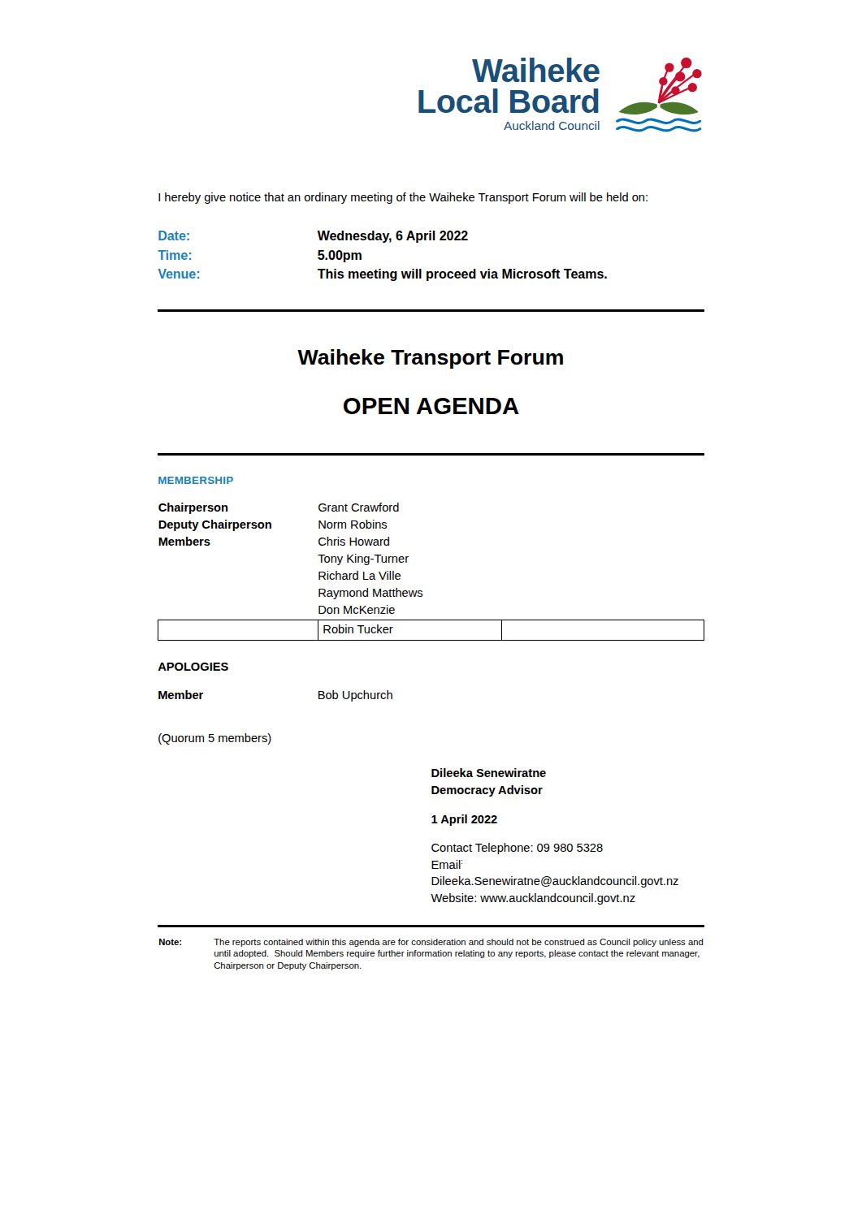Waiheke Local Board Auckland Council
I hereby give notice that an ordinary meeting of the Waiheke Transport Forum will be held on:
| Date: | Wednesday, 6 April 2022 |
| Time: | 5.00pm |
| Venue: | This meeting will proceed via Microsoft Teams. |
Waiheke Transport Forum
OPEN AGENDA
MEMBERSHIP
| Chairperson | Grant Crawford | |
| Deputy Chairperson | Norm Robins | |
| Members | Chris Howard | |
| | Tony King-Turner | |
| | Richard La Ville | |
| | Raymond Matthews | |
| | Don McKenzie | |
| | Robin Tucker | |
APOLOGIES
| Member | Bob Upchurch |
(Quorum 5 members)
Dileeka Senewiratne
Democracy Advisor
1 April 2022
Contact Telephone: 09 980 5328
Email: Dileeka.Senewiratne@aucklandcouncil.govt.nz
Website: www.aucklandcouncil.govt.nz
| Note: | The reports contained within this agenda are for consideration and should not be construed as Council policy unless and until adopted. Should Members require further information relating to any reports, please contact the relevant manager, Chairperson or Deputy Chairperson. |